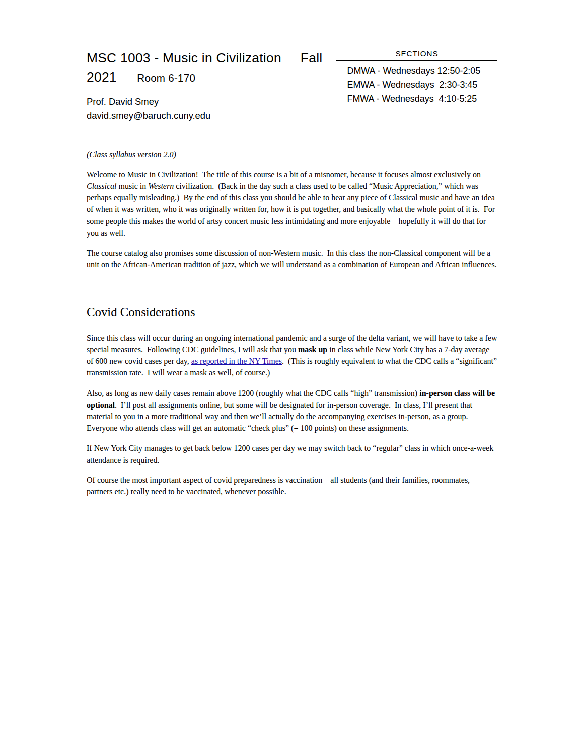MSC 1003 - Music in Civilization Fall 2021 Room 6-170
Prof. David Smey
david.smey@baruch.cuny.edu
SECTIONS
DMWA - Wednesdays 12:50-2:05
EMWA - Wednesdays 2:30-3:45
FMWA - Wednesdays 4:10-5:25
(Class syllabus version 2.0)
Welcome to Music in Civilization! The title of this course is a bit of a misnomer, because it focuses almost exclusively on Classical music in Western civilization. (Back in the day such a class used to be called “Music Appreciation,” which was perhaps equally misleading.) By the end of this class you should be able to hear any piece of Classical music and have an idea of when it was written, who it was originally written for, how it is put together, and basically what the whole point of it is. For some people this makes the world of artsy concert music less intimidating and more enjoyable – hopefully it will do that for you as well.
The course catalog also promises some discussion of non-Western music. In this class the non-Classical component will be a unit on the African-American tradition of jazz, which we will understand as a combination of European and African influences.
Covid Considerations
Since this class will occur during an ongoing international pandemic and a surge of the delta variant, we will have to take a few special measures. Following CDC guidelines, I will ask that you mask up in class while New York City has a 7-day average of 600 new covid cases per day, as reported in the NY Times. (This is roughly equivalent to what the CDC calls a “significant” transmission rate. I will wear a mask as well, of course.)
Also, as long as new daily cases remain above 1200 (roughly what the CDC calls “high” transmission) in-person class will be optional. I’ll post all assignments online, but some will be designated for in-person coverage. In class, I’ll present that material to you in a more traditional way and then we’ll actually do the accompanying exercises in-person, as a group. Everyone who attends class will get an automatic “check plus” (= 100 points) on these assignments.
If New York City manages to get back below 1200 cases per day we may switch back to “regular” class in which once-a-week attendance is required.
Of course the most important aspect of covid preparedness is vaccination – all students (and their families, roommates, partners etc.) really need to be vaccinated, whenever possible.